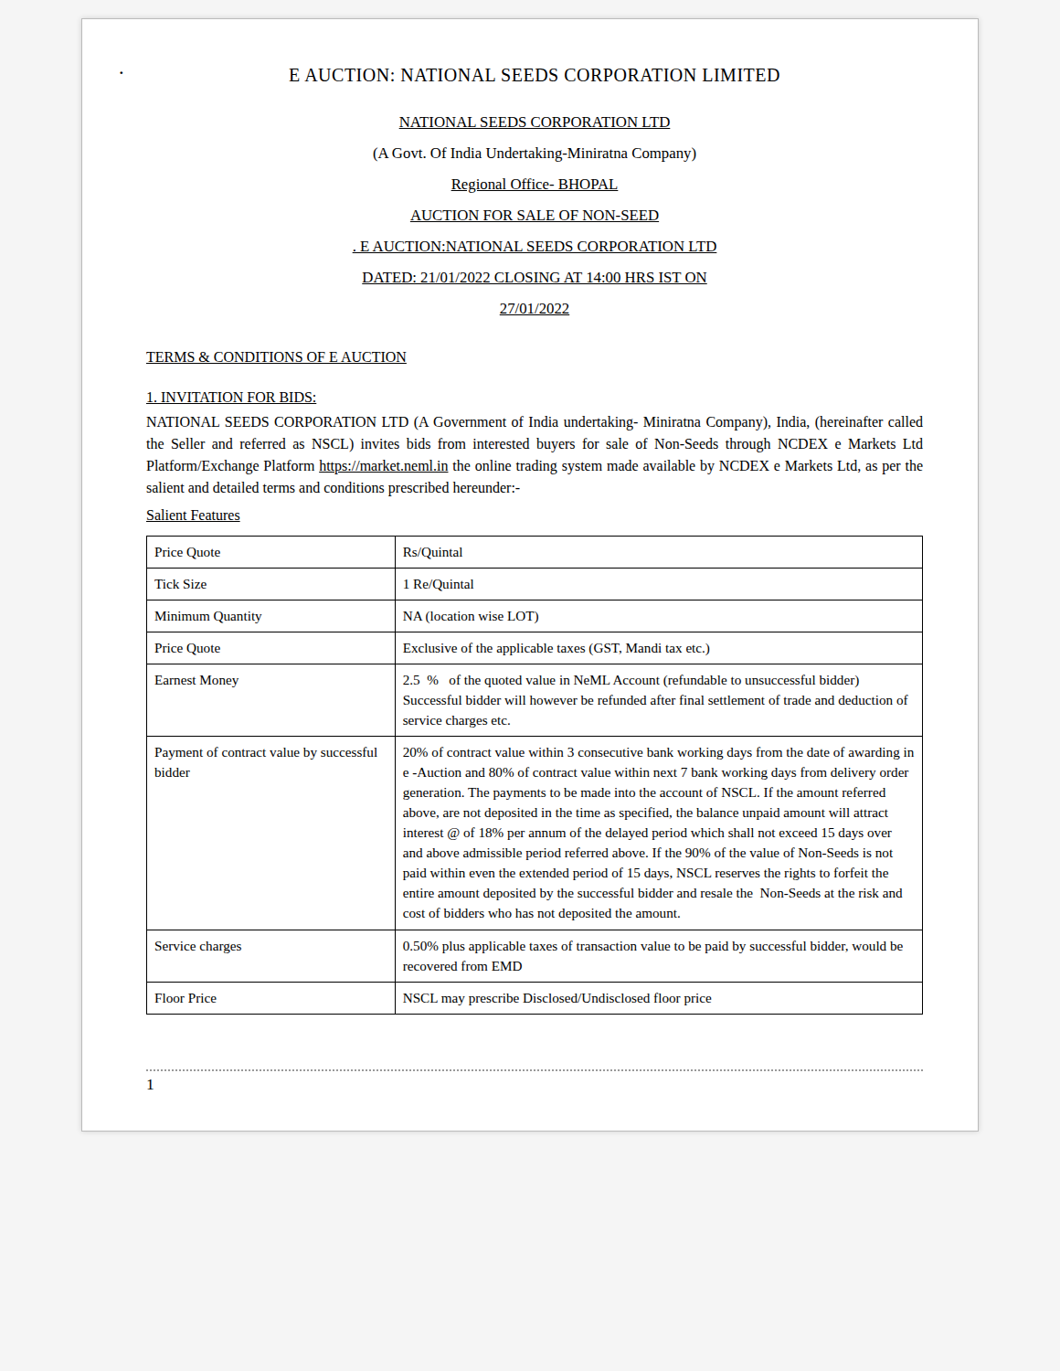.
E AUCTION: NATIONAL SEEDS CORPORATION LIMITED
NATIONAL SEEDS CORPORATION LTD
(A Govt. Of India Undertaking-Miniratna Company)
Regional Office- BHOPAL
AUCTION FOR SALE OF NON-SEED
. E AUCTION:NATIONAL SEEDS CORPORATION LTD
DATED: 21/01/2022 CLOSING AT 14:00 HRS IST ON
27/01/2022
TERMS & CONDITIONS OF E AUCTION
1. INVITATION FOR BIDS:
NATIONAL SEEDS CORPORATION LTD (A Government of India undertaking- Miniratna Company), India, (hereinafter called the Seller and referred as NSCL) invites bids from interested buyers for sale of Non-Seeds through NCDEX e Markets Ltd Platform/Exchange Platform https://market.neml.in the online trading system made available by NCDEX e Markets Ltd, as per the salient and detailed terms and conditions prescribed hereunder:-
Salient Features
| Price Quote | Rs/Quintal |
| Tick Size | 1 Re/Quintal |
| Minimum Quantity | NA (location wise LOT) |
| Price Quote | Exclusive of the applicable taxes (GST, Mandi tax etc.) |
| Earnest Money | 2.5 % of the quoted value in NeML Account (refundable to unsuccessful bidder) Successful bidder will however be refunded after final settlement of trade and deduction of service charges etc. |
| Payment of contract value by successful bidder | 20% of contract value within 3 consecutive bank working days from the date of awarding in e -Auction and 80% of contract value within next 7 bank working days from delivery order generation. The payments to be made into the account of NSCL. If the amount referred above, are not deposited in the time as specified, the balance unpaid amount will attract interest @ of 18% per annum of the delayed period which shall not exceed 15 days over and above admissible period referred above. If the 90% of the value of Non-Seeds is not paid within even the extended period of 15 days, NSCL reserves the rights to forfeit the entire amount deposited by the successful bidder and resale the Non-Seeds at the risk and cost of bidders who has not deposited the amount. |
| Service charges | 0.50% plus applicable taxes of transaction value to be paid by successful bidder, would be recovered from EMD |
| Floor Price | NSCL may prescribe Disclosed/Undisclosed floor price |
1